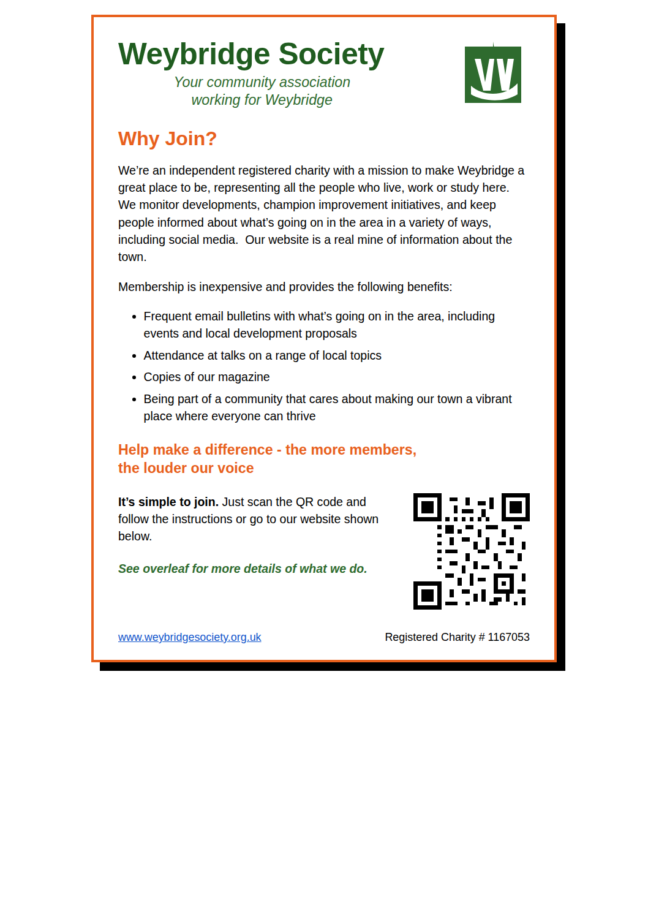Weybridge Society
Your community association
working for Weybridge
Why Join?
We’re an independent registered charity with a mission to make Weybridge a great place to be, representing all the people who live, work or study here. We monitor developments, champion improvement initiatives, and keep people informed about what’s going on in the area in a variety of ways, including social media. Our website is a real mine of information about the town.
Membership is inexpensive and provides the following benefits:
Frequent email bulletins with what’s going on in the area, including events and local development proposals
Attendance at talks on a range of local topics
Copies of our magazine
Being part of a community that cares about making our town a vibrant place where everyone can thrive
Help make a difference - the more members,
the louder our voice
It’s simple to join. Just scan the QR code and follow the instructions or go to our website shown below.
See overleaf for more details of what we do.
www.weybridgesociety.org.uk Registered Charity # 1167053